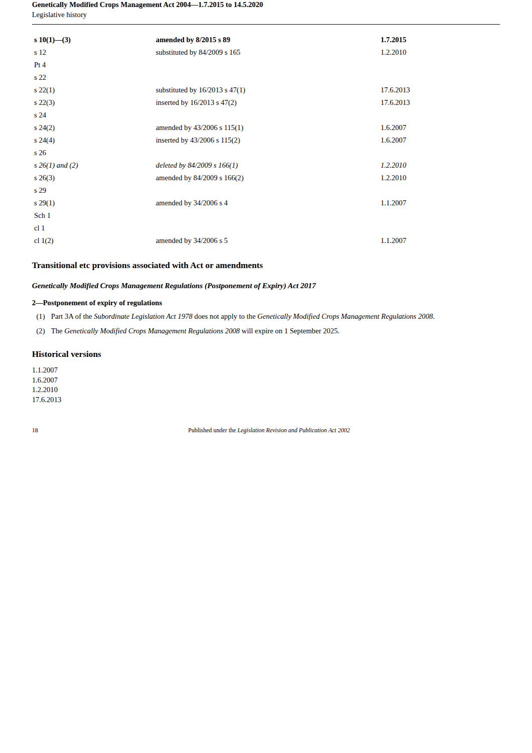Genetically Modified Crops Management Act 2004—1.7.2015 to 14.5.2020 Legislative history
| s 10(1)—(3) | amended by 8/2015 s 89 | 1.7.2015 |
| s 12 | substituted by 84/2009 s 165 | 1.2.2010 |
| Pt 4 | | |
| s 22 | | |
| s 22(1) | substituted by 16/2013 s 47(1) | 17.6.2013 |
| s 22(3) | inserted by 16/2013 s 47(2) | 17.6.2013 |
| s 24 | | |
| s 24(2) | amended by 43/2006 s 115(1) | 1.6.2007 |
| s 24(4) | inserted by 43/2006 s 115(2) | 1.6.2007 |
| s 26 | | |
| s 26(1) and (2) | deleted by 84/2009 s 166(1) | 1.2.2010 |
| s 26(3) | amended by 84/2009 s 166(2) | 1.2.2010 |
| s 29 | | |
| s 29(1) | amended by 34/2006 s 4 | 1.1.2007 |
| Sch 1 | | |
| cl 1 | | |
| cl 1(2) | amended by 34/2006 s 5 | 1.1.2007 |
Transitional etc provisions associated with Act or amendments
Genetically Modified Crops Management Regulations (Postponement of Expiry) Act 2017
2—Postponement of expiry of regulations
(1) Part 3A of the Subordinate Legislation Act 1978 does not apply to the Genetically Modified Crops Management Regulations 2008.
(2) The Genetically Modified Crops Management Regulations 2008 will expire on 1 September 2025.
Historical versions
1.1.2007
1.6.2007
1.2.2010
17.6.2013
18 Published under the Legislation Revision and Publication Act 2002